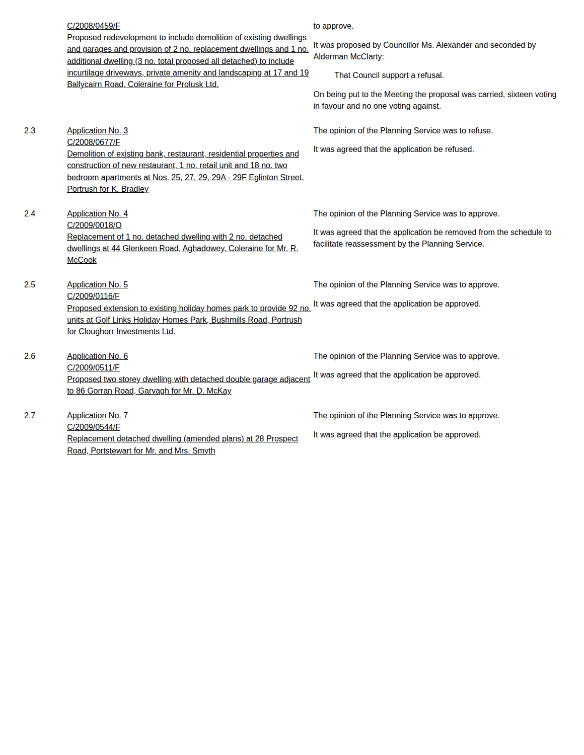| | C/2008/0459/F Proposed redevelopment to include demolition of existing dwellings and garages and provision of 2 no. replacement dwellings and 1 no. additional dwelling (3 no. total proposed all detached) to include incurtilage driveways, private amenity and landscaping at 17 and 19 Ballycairn Road, Coleraine for Prolusk Ltd. | to approve. It was proposed by Councillor Ms. Alexander and seconded by Alderman McClarty: That Council support a refusal. On being put to the Meeting the proposal was carried, sixteen voting in favour and no one voting against. |
| 2.3 | Application No. 3 C/2008/0677/F Demolition of existing bank, restaurant, residential properties and construction of new restaurant, 1 no. retail unit and 18 no. two bedroom apartments at Nos. 25, 27, 29, 29A - 29F Eglinton Street, Portrush for K. Bradley | The opinion of the Planning Service was to refuse. It was agreed that the application be refused. |
| 2.4 | Application No. 4 C/2009/0018/O Replacement of 1 no. detached dwelling with 2 no. detached dwellings at 44 Glenkeen Road, Aghadowey, Coleraine for Mr. R. McCook | The opinion of the Planning Service was to approve. It was agreed that the application be removed from the schedule to facilitate reassessment by the Planning Service. |
| 2.5 | Application No. 5 C/2009/0116/F Proposed extension to existing holiday homes park to provide 92 no. units at Golf Links Holiday Homes Park, Bushmills Road, Portrush for Cloughorr Investments Ltd. | The opinion of the Planning Service was to approve. It was agreed that the application be approved. |
| 2.6 | Application No. 6 C/2009/0511/F Proposed two storey dwelling with detached double garage adjacent to 86 Gorran Road, Garvagh for Mr. D. McKay | The opinion of the Planning Service was to approve. It was agreed that the application be approved. |
| 2.7 | Application No. 7 C/2009/0544/F Replacement detached dwelling (amended plans) at 28 Prospect Road, Portstewart for Mr. and Mrs. Smyth | The opinion of the Planning Service was to approve. It was agreed that the application be approved. |